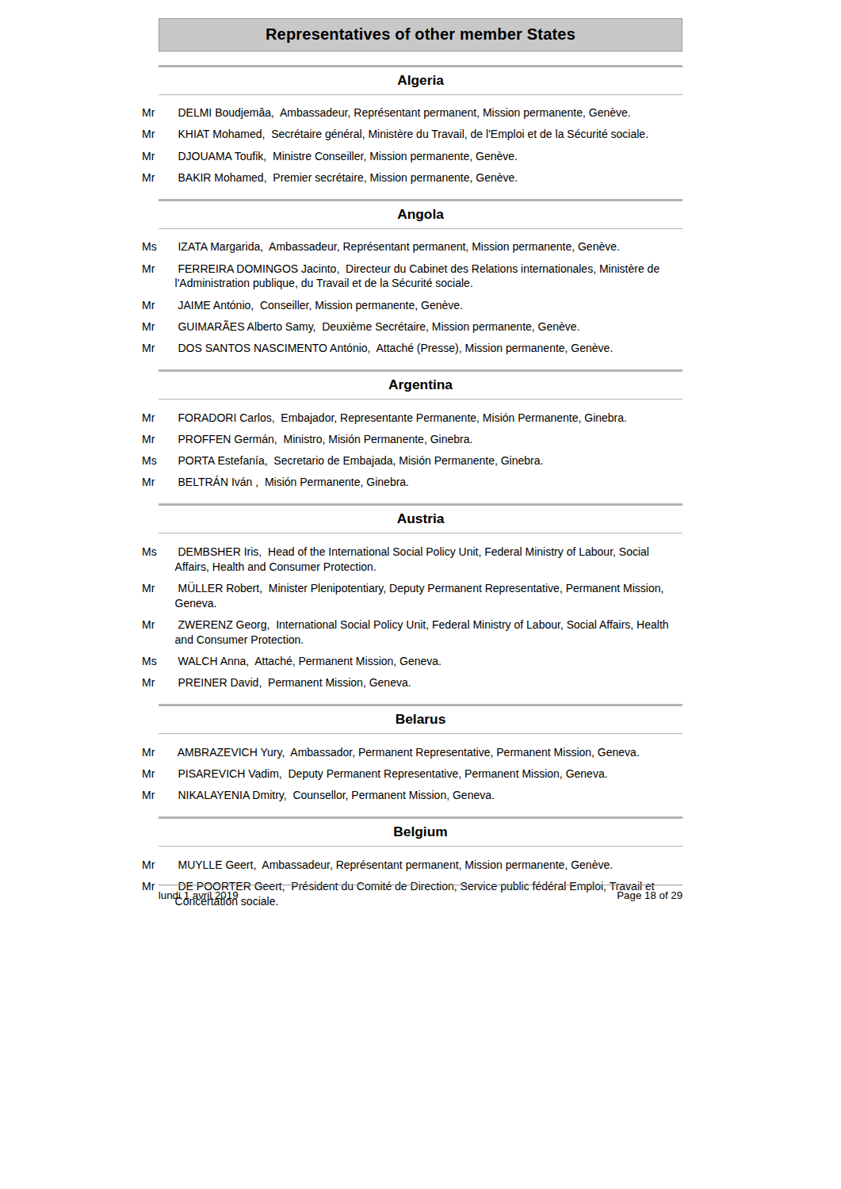Representatives of other member States
Algeria
Mr DELMI Boudjemâa, Ambassadeur, Représentant permanent, Mission permanente, Genève.
Mr KHIAT Mohamed, Secrétaire général, Ministère du Travail, de l'Emploi et de la Sécurité sociale.
Mr DJOUAMA Toufik, Ministre Conseiller, Mission permanente, Genève.
Mr BAKIR Mohamed, Premier secrétaire, Mission permanente, Genève.
Angola
Ms IZATA Margarida, Ambassadeur, Représentant permanent, Mission permanente, Genève.
Mr FERREIRA DOMINGOS Jacinto, Directeur du Cabinet des Relations internationales, Ministère de l'Administration publique, du Travail et de la Sécurité sociale.
Mr JAIME António, Conseiller, Mission permanente, Genève.
Mr GUIMARÃES Alberto Samy, Deuxième Secrétaire, Mission permanente, Genève.
Mr DOS SANTOS NASCIMENTO António, Attaché (Presse), Mission permanente, Genève.
Argentina
Mr FORADORI Carlos, Embajador, Representante Permanente, Misión Permanente, Ginebra.
Mr PROFFEN Germán, Ministro, Misión Permanente, Ginebra.
Ms PORTA Estefanía, Secretario de Embajada, Misión Permanente, Ginebra.
Mr BELTRÁN Iván , Misión Permanente, Ginebra.
Austria
Ms DEMBSHER Iris, Head of the International Social Policy Unit, Federal Ministry of Labour, Social Affairs, Health and Consumer Protection.
Mr MÜLLER Robert, Minister Plenipotentiary, Deputy Permanent Representative, Permanent Mission, Geneva.
Mr ZWERENZ Georg, International Social Policy Unit, Federal Ministry of Labour, Social Affairs, Health and Consumer Protection.
Ms WALCH Anna, Attaché, Permanent Mission, Geneva.
Mr PREINER David, Permanent Mission, Geneva.
Belarus
Mr AMBRAZEVICH Yury, Ambassador, Permanent Representative, Permanent Mission, Geneva.
Mr PISAREVICH Vadim, Deputy Permanent Representative, Permanent Mission, Geneva.
Mr NIKALAYENIA Dmitry, Counsellor, Permanent Mission, Geneva.
Belgium
Mr MUYLLE Geert, Ambassadeur, Représentant permanent, Mission permanente, Genève.
Mr DE POORTER Geert, Président du Comité de Direction, Service public fédéral Emploi, Travail et Concertation sociale.
lundi 1 avril 2019 Page 18 of 29